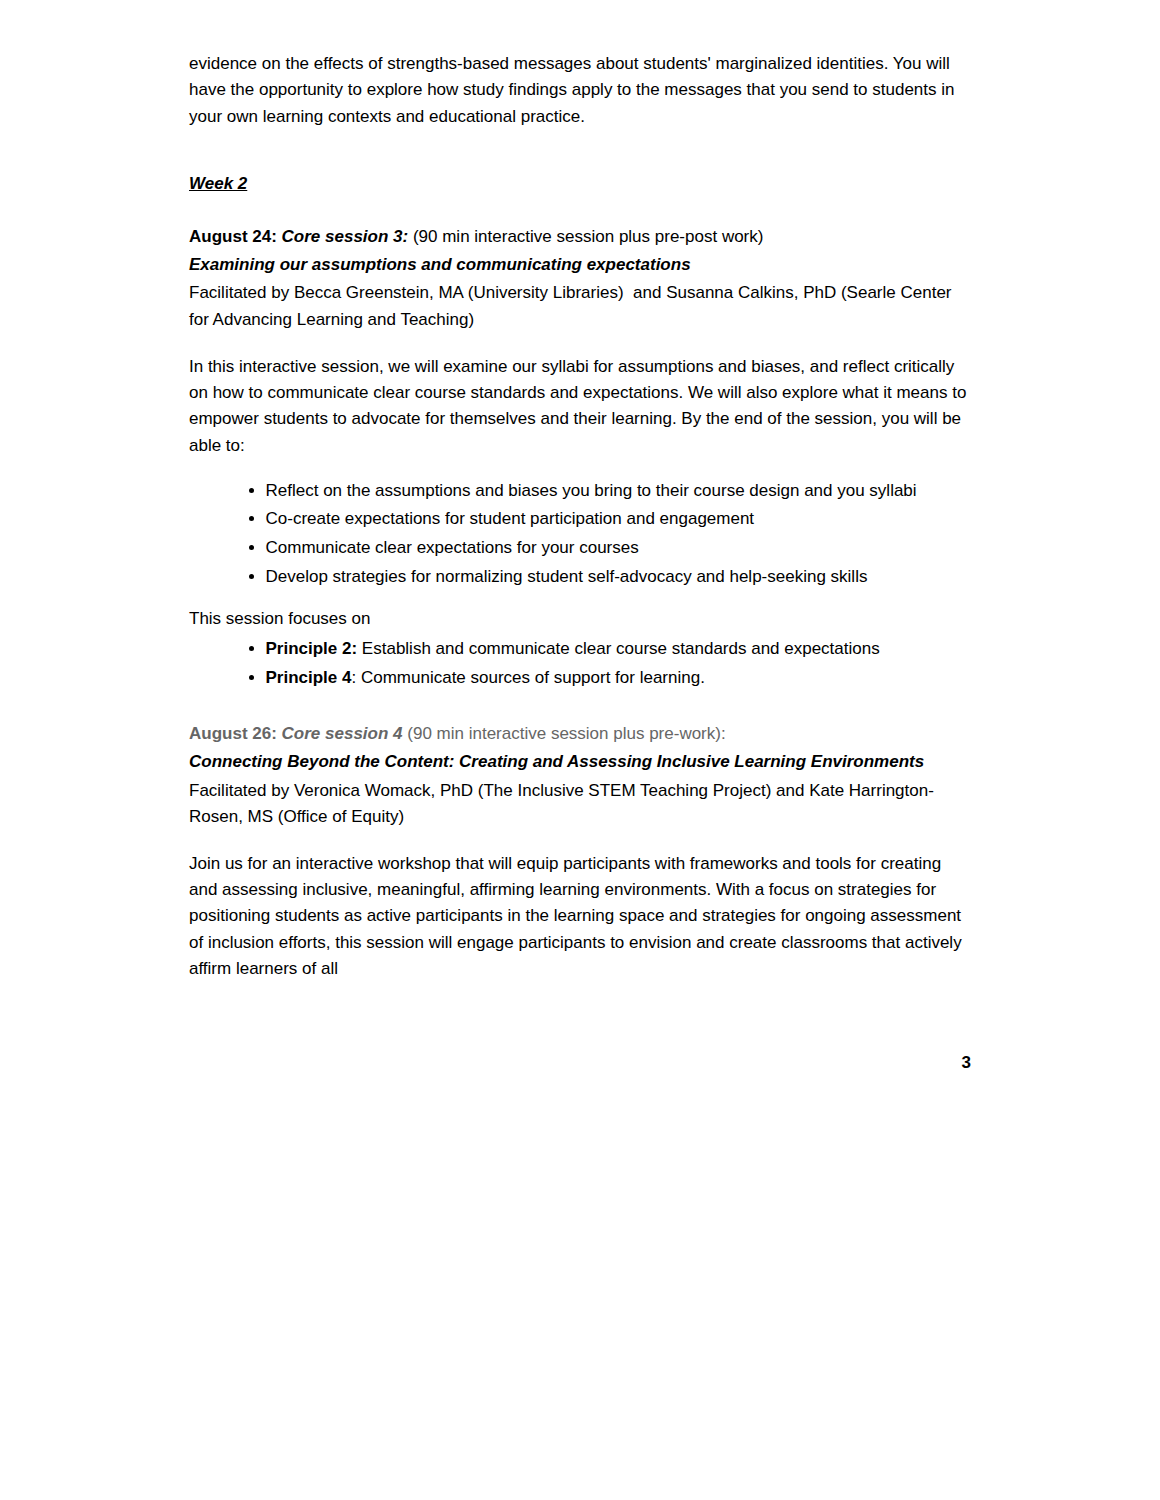evidence on the effects of strengths-based messages about students' marginalized identities. You will have the opportunity to explore how study findings apply to the messages that you send to students in your own learning contexts and educational practice.
Week 2
August 24: Core session 3: (90 min interactive session plus pre-post work)
Examining our assumptions and communicating expectations
Facilitated by Becca Greenstein, MA (University Libraries) and Susanna Calkins, PhD (Searle Center for Advancing Learning and Teaching)
In this interactive session, we will examine our syllabi for assumptions and biases, and reflect critically on how to communicate clear course standards and expectations. We will also explore what it means to empower students to advocate for themselves and their learning. By the end of the session, you will be able to:
Reflect on the assumptions and biases you bring to their course design and you syllabi
Co-create expectations for student participation and engagement
Communicate clear expectations for your courses
Develop strategies for normalizing student self-advocacy and help-seeking skills
This session focuses on
Principle 2: Establish and communicate clear course standards and expectations
Principle 4: Communicate sources of support for learning.
August 26: Core session 4 (90 min interactive session plus pre-work):
Connecting Beyond the Content: Creating and Assessing Inclusive Learning Environments
Facilitated by Veronica Womack, PhD (The Inclusive STEM Teaching Project) and Kate Harrington-Rosen, MS (Office of Equity)
Join us for an interactive workshop that will equip participants with frameworks and tools for creating and assessing inclusive, meaningful, affirming learning environments. With a focus on strategies for positioning students as active participants in the learning space and strategies for ongoing assessment of inclusion efforts, this session will engage participants to envision and create classrooms that actively affirm learners of all
3